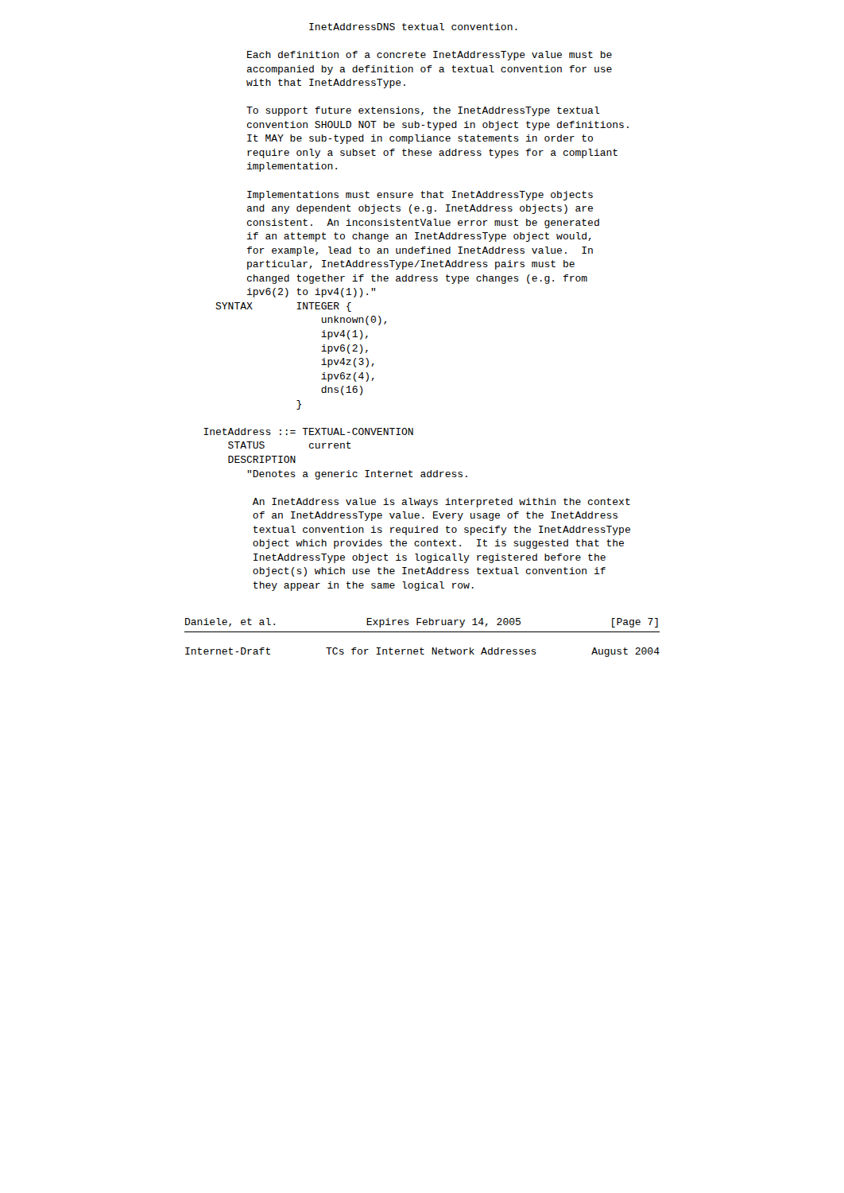InetAddressDNS textual convention.

          Each definition of a concrete InetAddressType value must be
          accompanied by a definition of a textual convention for use
          with that InetAddressType.

          To support future extensions, the InetAddressType textual
          convention SHOULD NOT be sub-typed in object type definitions.
          It MAY be sub-typed in compliance statements in order to
          require only a subset of these address types for a compliant
          implementation.

          Implementations must ensure that InetAddressType objects
          and any dependent objects (e.g. InetAddress objects) are
          consistent.  An inconsistentValue error must be generated
          if an attempt to change an InetAddressType object would,
          for example, lead to an undefined InetAddress value.  In
          particular, InetAddressType/InetAddress pairs must be
          changed together if the address type changes (e.g. from
          ipv6(2) to ipv4(1))."
     SYNTAX       INTEGER {
                      unknown(0),
                      ipv4(1),
                      ipv6(2),
                      ipv4z(3),
                      ipv6z(4),
                      dns(16)
                  }

   InetAddress ::= TEXTUAL-CONVENTION
       STATUS       current
       DESCRIPTION
          "Denotes a generic Internet address.

           An InetAddress value is always interpreted within the context
           of an InetAddressType value. Every usage of the InetAddress
           textual convention is required to specify the InetAddressType
           object which provides the context.  It is suggested that the
           InetAddressType object is logically registered before the
           object(s) which use the InetAddress textual convention if
           they appear in the same logical row.
Daniele, et al. Expires February 14, 2005 [Page 7]
Internet-Draft TCs for Internet Network Addresses August 2004